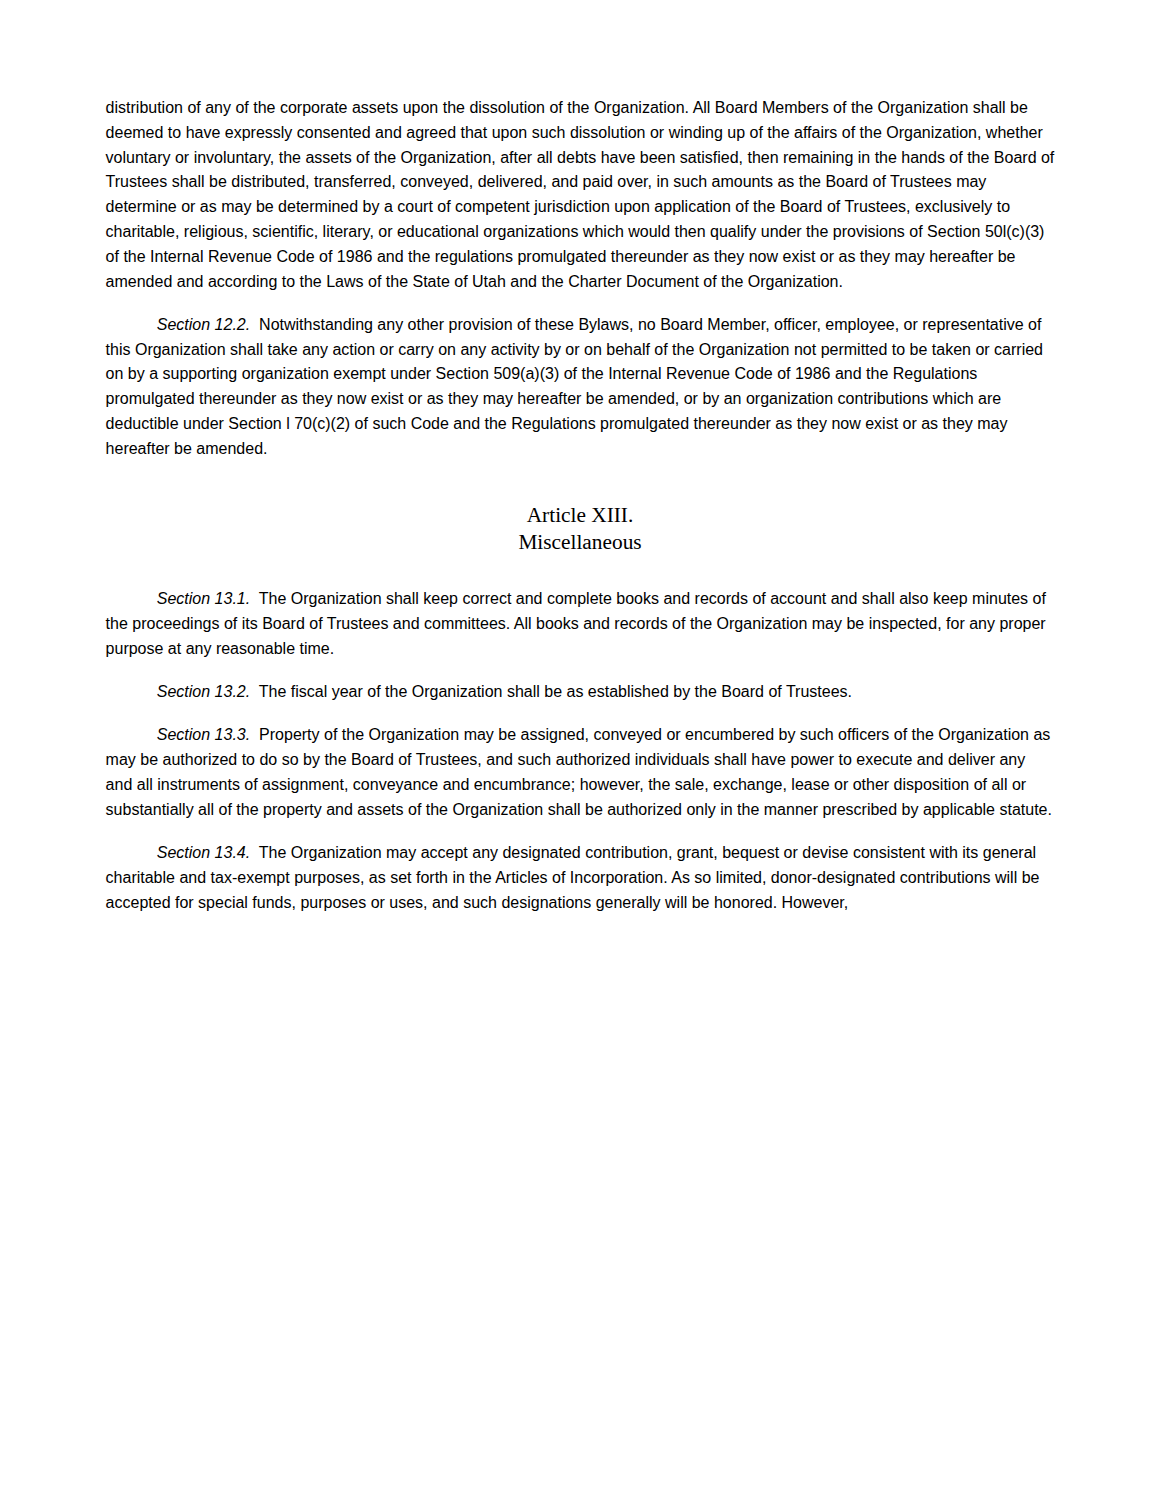distribution of any of the corporate assets upon the dissolution of the Organization. All Board Members of the Organization shall be deemed to have expressly consented and agreed that upon such dissolution or winding up of the affairs of the Organization, whether voluntary or involuntary, the assets of the Organization, after all debts have been satisfied, then remaining in the hands of the Board of Trustees shall be distributed, transferred, conveyed, delivered, and paid over, in such amounts as the Board of Trustees may determine or as may be determined by a court of competent jurisdiction upon application of the Board of Trustees, exclusively to charitable, religious, scientific, literary, or educational organizations which would then qualify under the provisions of Section 50l(c)(3) of the Internal Revenue Code of 1986 and the regulations promulgated thereunder as they now exist or as they may hereafter be amended and according to the Laws of the State of Utah and the Charter Document of the Organization.
Section 12.2. Notwithstanding any other provision of these Bylaws, no Board Member, officer, employee, or representative of this Organization shall take any action or carry on any activity by or on behalf of the Organization not permitted to be taken or carried on by a supporting organization exempt under Section 509(a)(3) of the Internal Revenue Code of 1986 and the Regulations promulgated thereunder as they now exist or as they may hereafter be amended, or by an organization contributions which are deductible under Section l 70(c)(2) of such Code and the Regulations promulgated thereunder as they now exist or as they may hereafter be amended.
Article XIII.
Miscellaneous
Section 13.1. The Organization shall keep correct and complete books and records of account and shall also keep minutes of the proceedings of its Board of Trustees and committees. All books and records of the Organization may be inspected, for any proper purpose at any reasonable time.
Section 13.2. The fiscal year of the Organization shall be as established by the Board of Trustees.
Section 13.3. Property of the Organization may be assigned, conveyed or encumbered by such officers of the Organization as may be authorized to do so by the Board of Trustees, and such authorized individuals shall have power to execute and deliver any and all instruments of assignment, conveyance and encumbrance; however, the sale, exchange, lease or other disposition of all or substantially all of the property and assets of the Organization shall be authorized only in the manner prescribed by applicable statute.
Section 13.4. The Organization may accept any designated contribution, grant, bequest or devise consistent with its general charitable and tax-exempt purposes, as set forth in the Articles of Incorporation. As so limited, donor-designated contributions will be accepted for special funds, purposes or uses, and such designations generally will be honored. However,